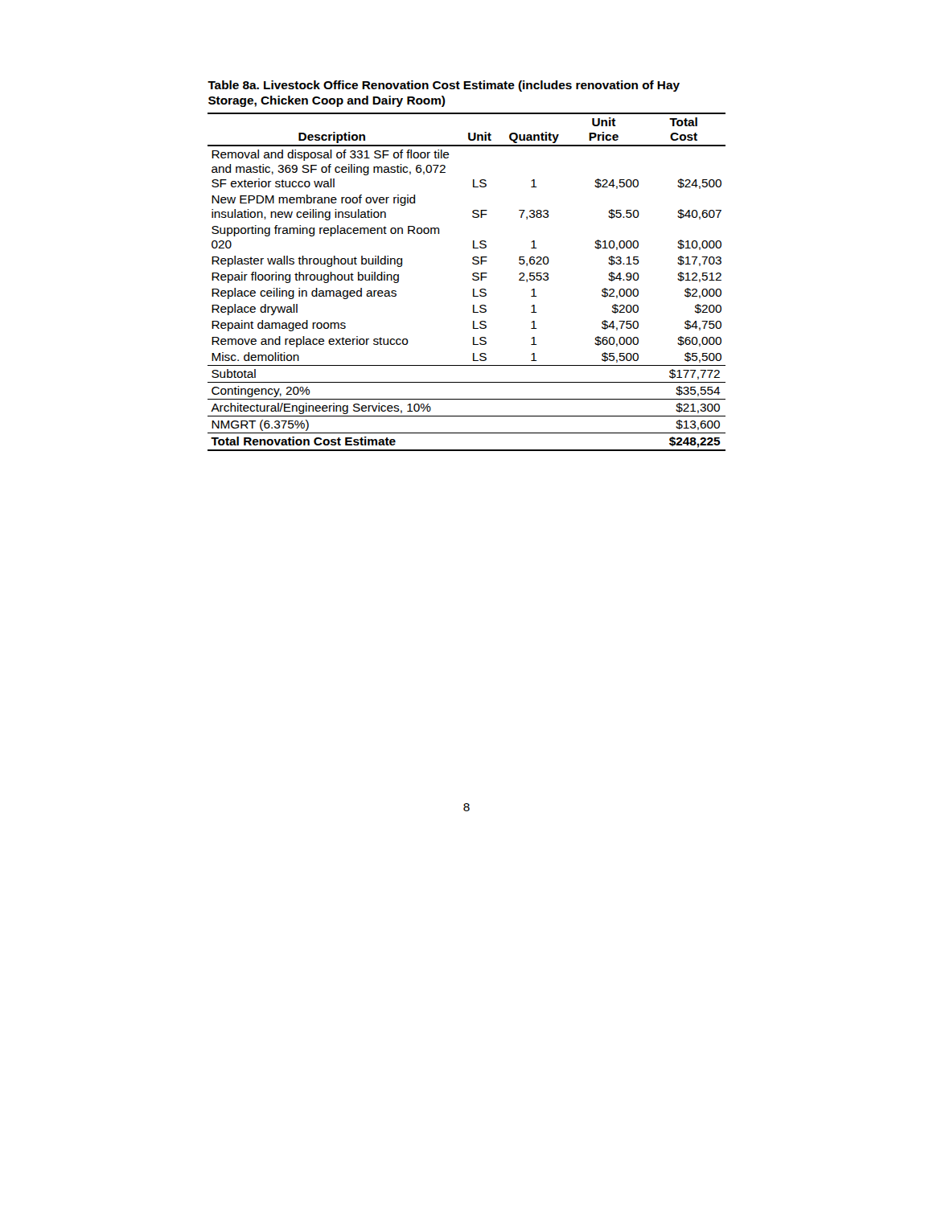Table 8a. Livestock Office Renovation Cost Estimate (includes renovation of Hay Storage, Chicken Coop and Dairy Room)
| Description | Unit | Quantity | Unit Price | Total Cost |
| --- | --- | --- | --- | --- |
| Removal and disposal of 331 SF of floor tile and mastic, 369 SF of ceiling mastic, 6,072 SF exterior stucco wall | LS | 1 | $24,500 | $24,500 |
| New EPDM membrane roof over rigid insulation, new ceiling insulation | SF | 7,383 | $5.50 | $40,607 |
| Supporting framing replacement on Room 020 | LS | 1 | $10,000 | $10,000 |
| Replaster walls throughout building | SF | 5,620 | $3.15 | $17,703 |
| Repair flooring throughout building | SF | 2,553 | $4.90 | $12,512 |
| Replace ceiling in damaged areas | LS | 1 | $2,000 | $2,000 |
| Replace drywall | LS | 1 | $200 | $200 |
| Repaint damaged rooms | LS | 1 | $4,750 | $4,750 |
| Remove and replace exterior stucco | LS | 1 | $60,000 | $60,000 |
| Misc. demolition | LS | 1 | $5,500 | $5,500 |
| Subtotal | | | | $177,772 |
| Contingency, 20% | | | | $35,554 |
| Architectural/Engineering Services, 10% | | | | $21,300 |
| NMGRT (6.375%) | | | | $13,600 |
| Total Renovation Cost Estimate | | | | $248,225 |
8